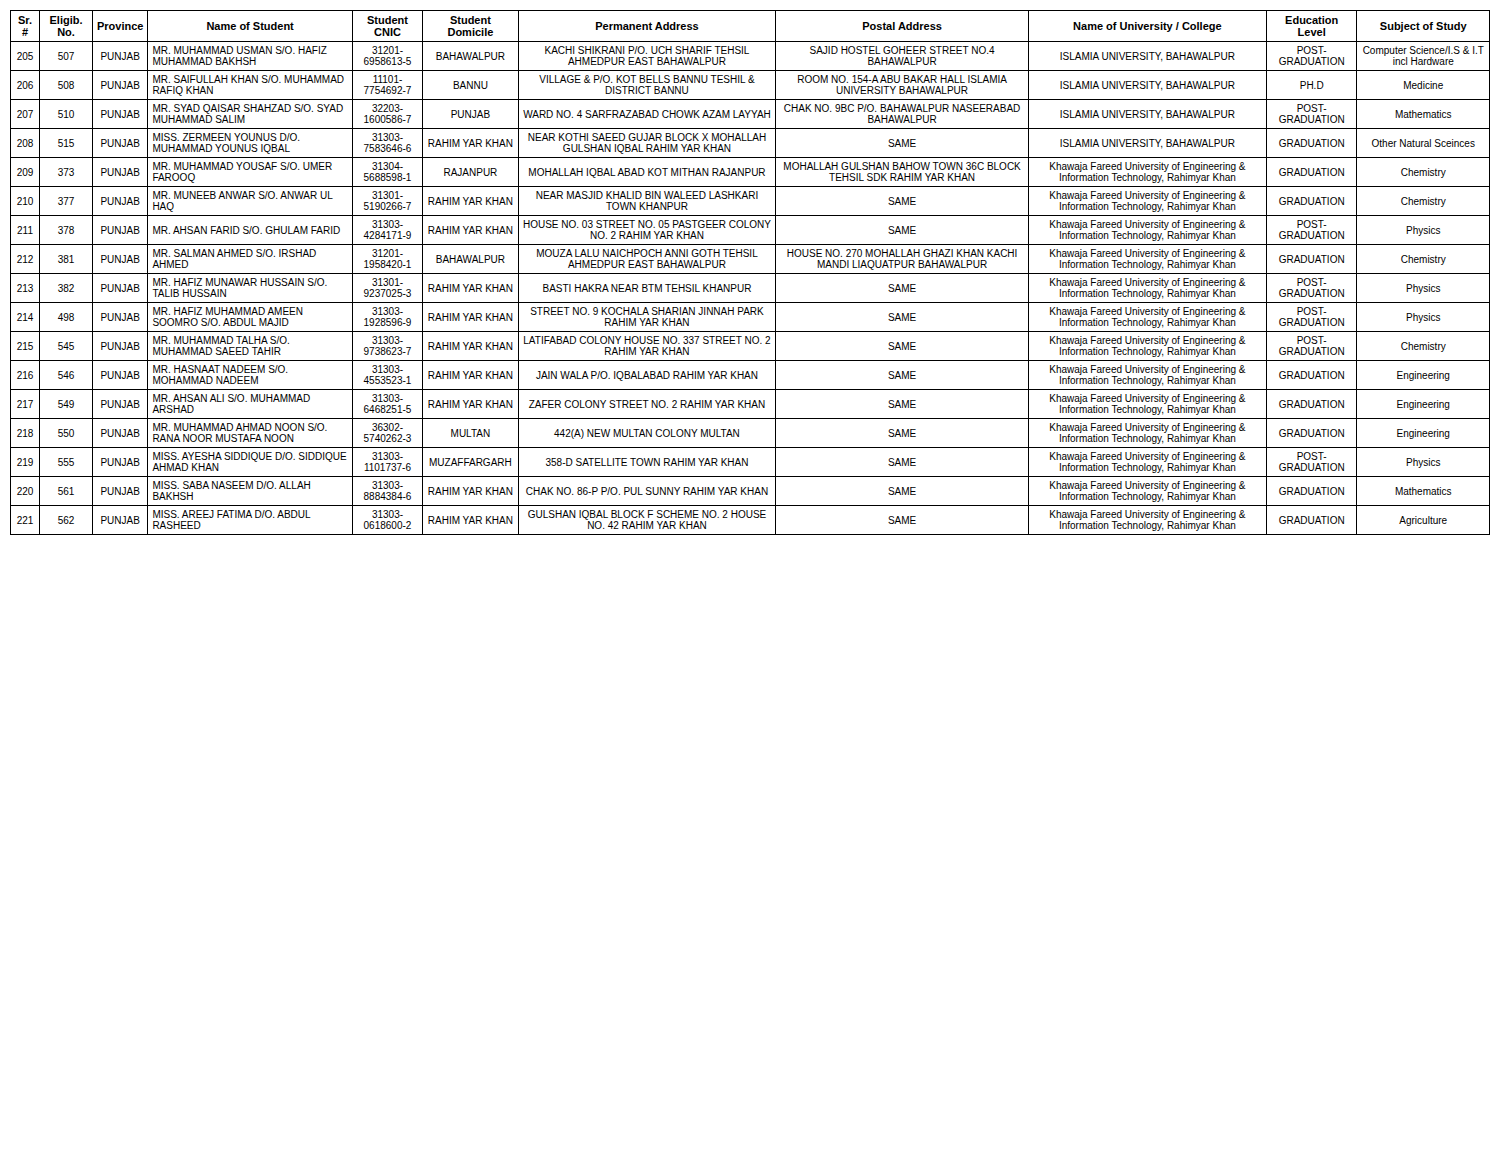| Sr. # | Eligib. No. | Province | Name of Student | Student CNIC | Student Domicile | Permanent Address | Postal Address | Name of University / College | Education Level | Subject of Study |
| --- | --- | --- | --- | --- | --- | --- | --- | --- | --- | --- |
| 205 | 507 | PUNJAB | MR. MUHAMMAD USMAN S/O. HAFIZ MUHAMMAD BAKHSH | 31201-6958613-5 | BAHAWALPUR | KACHI SHIKRANI P/O. UCH SHARIF TEHSIL AHMEDPUR EAST BAHAWALPUR | SAJID HOSTEL GOHEER STREET NO.4 BAHAWALPUR | ISLAMIA UNIVERSITY, BAHAWALPUR | POST-GRADUATION | Computer Science/I.S & I.T incl Hardware |
| 206 | 508 | PUNJAB | MR. SAIFULLAH KHAN S/O. MUHAMMAD RAFIQ KHAN | 11101-7754692-7 | BANNU | VILLAGE & P/O. KOT BELLS BANNU TESHIL & DISTRICT BANNU | ROOM NO. 154-A ABU BAKAR HALL ISLAMIA UNIVERSITY BAHAWALPUR | ISLAMIA UNIVERSITY, BAHAWALPUR | PH.D | Medicine |
| 207 | 510 | PUNJAB | MR. SYAD QAISAR SHAHZAD S/O. SYAD MUHAMMAD SALIM | 32203-1600586-7 | PUNJAB | WARD NO. 4 SARFRAZABAD CHOWK AZAM LAYYAH | CHAK NO. 9BC P/O. BAHAWALPUR NASEERABAD BAHAWALPUR | ISLAMIA UNIVERSITY, BAHAWALPUR | POST-GRADUATION | Mathematics |
| 208 | 515 | PUNJAB | MISS. ZERMEEN YOUNUS D/O. MUHAMMAD YOUNUS IQBAL | 31303-7583646-6 | RAHIM YAR KHAN | NEAR KOTHI SAEED GUJAR BLOCK X MOHALLAH GULSHAN IQBAL RAHIM YAR KHAN | SAME | ISLAMIA UNIVERSITY, BAHAWALPUR | GRADUATION | Other Natural Sceinces |
| 209 | 373 | PUNJAB | MR. MUHAMMAD YOUSAF S/O. UMER FAROOQ | 31304-5688598-1 | RAJANPUR | MOHALLAH IQBAL ABAD KOT MITHAN RAJANPUR | MOHALLAH GULSHAN BAHOW TOWN 36C BLOCK TEHSIL SDK RAHIM YAR KHAN | Khawaja Fareed University of Engineering & Information Technology, Rahimyar Khan | GRADUATION | Chemistry |
| 210 | 377 | PUNJAB | MR. MUNEEB ANWAR S/O. ANWAR UL HAQ | 31301-5190266-7 | RAHIM YAR KHAN | NEAR MASJID KHALID BIN WALEED LASHKARI TOWN KHANPUR | SAME | Khawaja Fareed University of Engineering & Information Technology, Rahimyar Khan | GRADUATION | Chemistry |
| 211 | 378 | PUNJAB | MR. AHSAN FARID S/O. GHULAM FARID | 31303-4284171-9 | RAHIM YAR KHAN | HOUSE NO. 03 STREET NO. 05 PASTGEER COLONY NO. 2 RAHIM YAR KHAN | SAME | Khawaja Fareed University of Engineering & Information Technology, Rahimyar Khan | POST-GRADUATION | Physics |
| 212 | 381 | PUNJAB | MR. SALMAN AHMED S/O. IRSHAD AHMED | 31201-1958420-1 | BAHAWALPUR | MOUZA LALU NAICHPOCH ANNI GOTH TEHSIL AHMEDPUR EAST BAHAWALPUR | HOUSE NO. 270 MOHALLAH GHAZI KHAN KACHI MANDI LIAQUATPUR BAHAWALPUR | Khawaja Fareed University of Engineering & Information Technology, Rahimyar Khan | GRADUATION | Chemistry |
| 213 | 382 | PUNJAB | MR. HAFIZ MUNAWAR HUSSAIN S/O. TALIB HUSSAIN | 31301-9237025-3 | RAHIM YAR KHAN | BASTI HAKRA NEAR BTM TEHSIL KHANPUR | SAME | Khawaja Fareed University of Engineering & Information Technology, Rahimyar Khan | POST-GRADUATION | Physics |
| 214 | 498 | PUNJAB | MR. HAFIZ MUHAMMAD AMEEN SOOMRO S/O. ABDUL MAJID | 31303-1928596-9 | RAHIM YAR KHAN | STREET NO. 9 KOCHALA SHARIAN JINNAH PARK RAHIM YAR KHAN | SAME | Khawaja Fareed University of Engineering & Information Technology, Rahimyar Khan | POST-GRADUATION | Physics |
| 215 | 545 | PUNJAB | MR. MUHAMMAD TALHA S/O. MUHAMMAD SAEED TAHIR | 31303-9738623-7 | RAHIM YAR KHAN | LATIFABAD COLONY HOUSE NO. 337 STREET NO. 2 RAHIM YAR KHAN | SAME | Khawaja Fareed University of Engineering & Information Technology, Rahimyar Khan | POST-GRADUATION | Chemistry |
| 216 | 546 | PUNJAB | MR. HASNAAT NADEEM S/O. MOHAMMAD NADEEM | 31303-4553523-1 | RAHIM YAR KHAN | JAIN WALA P/O. IQBALABAD RAHIM YAR KHAN | SAME | Khawaja Fareed University of Engineering & Information Technology, Rahimyar Khan | GRADUATION | Engineering |
| 217 | 549 | PUNJAB | MR. AHSAN ALI S/O. MUHAMMAD ARSHAD | 31303-6468251-5 | RAHIM YAR KHAN | ZAFER COLONY STREET NO. 2 RAHIM YAR KHAN | SAME | Khawaja Fareed University of Engineering & Information Technology, Rahimyar Khan | GRADUATION | Engineering |
| 218 | 550 | PUNJAB | MR. MUHAMMAD AHMAD NOON S/O. RANA NOOR MUSTAFA NOON | 36302-5740262-3 | MULTAN | 442(A) NEW MULTAN COLONY MULTAN | SAME | Khawaja Fareed University of Engineering & Information Technology, Rahimyar Khan | GRADUATION | Engineering |
| 219 | 555 | PUNJAB | MISS. AYESHA SIDDIQUE D/O. SIDDIQUE AHMAD KHAN | 31303-1101737-6 | MUZAFFARGARH | 358-D SATELLITE TOWN RAHIM YAR KHAN | SAME | Khawaja Fareed University of Engineering & Information Technology, Rahimyar Khan | POST-GRADUATION | Physics |
| 220 | 561 | PUNJAB | MISS. SABA NASEEM D/O. ALLAH BAKHSH | 31303-8884384-6 | RAHIM YAR KHAN | CHAK NO. 86-P P/O. PUL SUNNY RAHIM YAR KHAN | SAME | Khawaja Fareed University of Engineering & Information Technology, Rahimyar Khan | GRADUATION | Mathematics |
| 221 | 562 | PUNJAB | MISS. AREEJ FATIMA D/O. ABDUL RASHEED | 31303-0618600-2 | RAHIM YAR KHAN | GULSHAN IQBAL BLOCK F SCHEME NO. 2 HOUSE NO. 42 RAHIM YAR KHAN | SAME | Khawaja Fareed University of Engineering & Information Technology, Rahimyar Khan | GRADUATION | Agriculture |